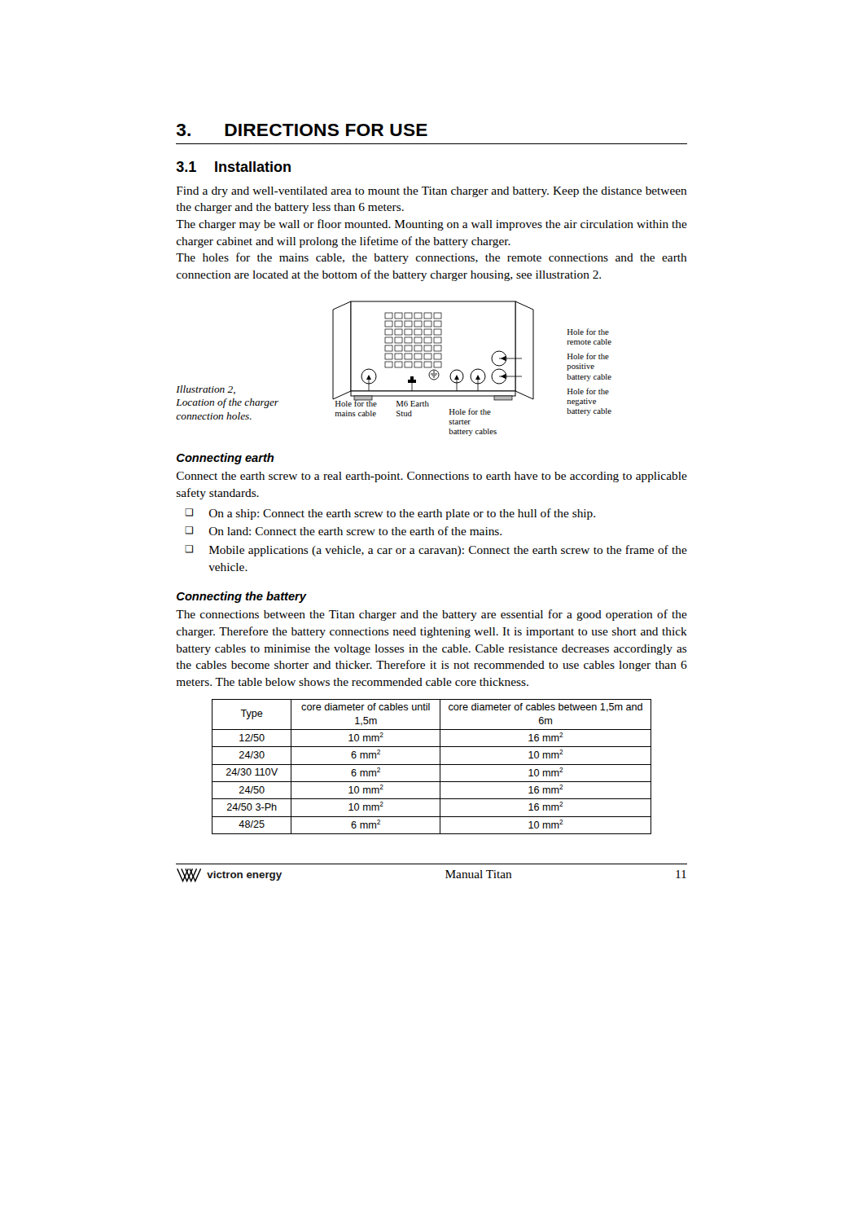3. DIRECTIONS FOR USE
3.1 Installation
Find a dry and well-ventilated area to mount the Titan charger and battery. Keep the distance between the charger and the battery less than 6 meters.
The charger may be wall or floor mounted. Mounting on a wall improves the air circulation within the charger cabinet and will prolong the lifetime of the battery charger.
The holes for the mains cable, the battery connections, the remote connections and the earth connection are located at the bottom of the battery charger housing, see illustration 2.
Illustration 2,
Location of the charger
connection holes.
Hole for the
remote cable
Hole for the
positive
battery cable
Hole for the
negative
battery cable
Hole for the
mains cable
M6 Earth
Stud
Hole for the starter
battery cables
Connecting earth
Connect the earth screw to a real earth-point. Connections to earth have to be according to applicable safety standards.
On a ship: Connect the earth screw to the earth plate or to the hull of the ship.
On land: Connect the earth screw to the earth of the mains.
Mobile applications (a vehicle, a car or a caravan): Connect the earth screw to the frame of the vehicle.
Connecting the battery
The connections between the Titan charger and the battery are essential for a good operation of the charger. Therefore the battery connections need tightening well. It is important to use short and thick battery cables to minimise the voltage losses in the cable. Cable resistance decreases accordingly as the cables become shorter and thicker. Therefore it is not recommended to use cables longer than 6 meters. The table below shows the recommended cable core thickness.
| Type | core diameter of cables until 1,5m | core diameter of cables between 1,5m and 6m |
| --- | --- | --- |
| 12/50 | 10 mm 2 | 16 mm 2 |
| 24/30 | 6 mm 2 | 10 mm 2 |
| 24/30 110V | 6 mm 2 | 10 mm 2 |
| 24/50 | 10 mm 2 | 16 mm 2 |
| 24/50 3-Ph | 10 mm 2 | 16 mm 2 |
| 48/25 | 6 mm 2 | 10 mm 2 |
victron energy
Manual Titan
11